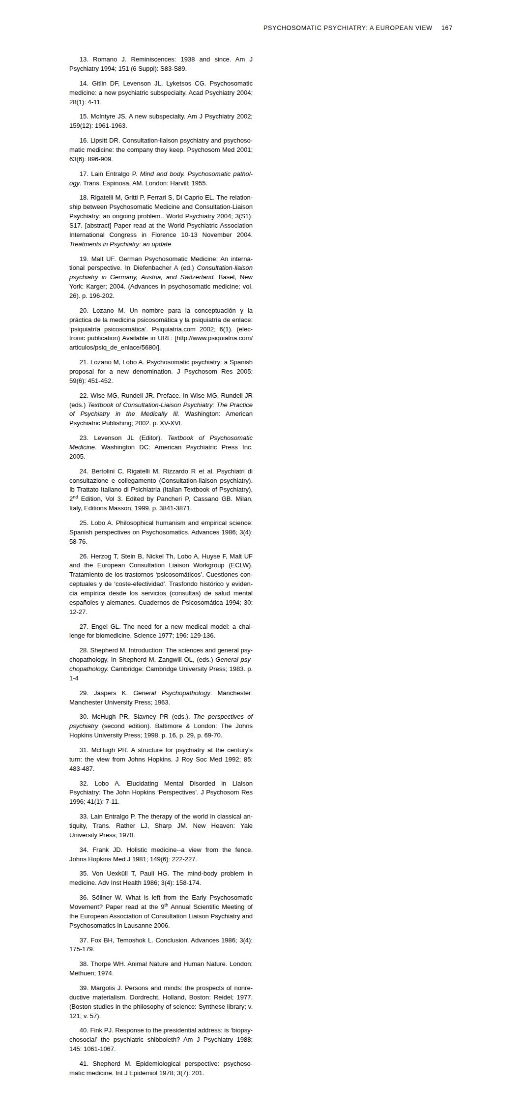Psychosomatic Psychiatry: A European View 167
Romano J. Reminiscences: 1938 and since. Am J Psychiatry 1994; 151 (6 Suppl): S83-S89.
Gitlin DF, Levenson JL, Lyketsos CG. Psychosomatic medicine: a new psychiatric subspecialty. Acad Psychiatry 2004; 28(1): 4-11.
McIntyre JS. A new subspecialty. Am J Psychiatry 2002; 159(12): 1961-1963.
Lipsitt DR. Consultation-liaison psychiatry and psychosomatic medicine: the company they keep. Psychosom Med 2001; 63(6): 896-909.
Lain Entralgo P. Mind and body. Psychosomatic pathology. Trans. Espinosa, AM. London: Harvill; 1955.
Rigatelli M, Gritti P, Ferrari S, Di Caprio EL. The relationship between Psychosomatic Medicine and Consultation-Liaison Psychiatry: an ongoing problem.. World Psychiatry 2004; 3(S1): S17. [abstract] Paper read at the World Psychiatric Association International Congress in Florence 10-13 November 2004. Treatments in Psychiatry: an update
Malt UF. German Psychosomatic Medicine: An international perspective. In Diefenbacher A (ed.) Consultation-liaison psychiatry in Germany, Austria, and Switzerland. Basel, New York: Karger; 2004. (Advances in psychosomatic medicine; vol. 26). p. 196-202.
Lozano M. Un nombre para la conceptuación y la práctica de la medicina psicosomática y la psiquiatría de enlace: ‘psiquiatría psicosomática’. Psiquiatria.com 2002; 6(1). (electronic publication) Available in URL: [http://www.psiquiatria.com/articulos/psiq_de_enlace/5680/].
Lozano M, Lobo A. Psychosomatic psychiatry: a Spanish proposal for a new denomination. J Psychosom Res 2005; 59(6): 451-452.
Wise MG, Rundell JR. Preface. In Wise MG, Rundell JR (eds.) Textbook of Consultation-Liaison Psychiatry: The Practice of Psychiatry in the Medically Ill. Washington: American Psychiatric Publishing; 2002. p. XV-XVI.
Levenson JL (Editor). Textbook of Psychosomatic Medicine. Washington DC: American Psychiatric Press Inc. 2005.
Bertolini C, Rigatelli M, Rizzardo R et al. Psychiatri di consultazione e collegamento (Consultation-liaison psychiatry). Ib Trattato Italiano di Psichiatria (Italian Textbook of Psychiatry), 2nd Edition, Vol 3. Edited by Pancheri P, Cassano GB. Milan, Italy, Editions Masson, 1999. p. 3841-3871.
Lobo A. Philosophical humanism and empirical science: Spanish perspectives on Psychosomatics. Advances 1986; 3(4): 58-76.
Herzog T, Stein B, Nickel Th, Lobo A, Huyse F, Malt UF and the European Consultation Liaison Workgroup (ECLW). Tratamiento de los trastornos ‘psicosomáticos’. Cuestiones conceptuales y de ‘coste-efectividad’. Trasfondo histórico y evidencia empírica desde los servicios (consultas) de salud mental españoles y alemanes. Cuadernos de Psicosomática 1994; 30: 12-27.
Engel GL. The need for a new medical model: a challenge for biomedicine. Science 1977; 196: 129-136.
Shepherd M. Introduction: The sciences and general psychopathology. In Shepherd M, Zangwill OL, (eds.) General psychopathology. Cambridge: Cambridge University Press; 1983. p. 1-4
Jaspers K. General Psychopathology. Manchester: Manchester University Press; 1963.
McHugh PR, Slavney PR (eds.). The perspectives of psychiatry (second edition). Baltimore & London: The Johns Hopkins University Press; 1998. p. 16, p. 29, p. 69-70.
McHugh PR. A structure for psychiatry at the century's turn: the view from Johns Hopkins. J Roy Soc Med 1992; 85: 483-487.
Lobo A. Elucidating Mental Disorded in Liaison Psychiatry: The John Hopkins ‘Perspectives’. J Psychosom Res 1996; 41(1): 7-11.
Lain Entralgo P. The therapy of the world in classical antiquity, Trans. Rather LJ, Sharp JM. New Heaven: Yale University Press; 1970.
Frank JD. Holistic medicine--a view from the fence. Johns Hopkins Med J 1981; 149(6): 222-227.
Von Uexküll T, Pauli HG. The mind-body problem in medicine. Adv Inst Health 1986; 3(4): 158-174.
Söllner W. What is left from the Early Psychosomatic Movement? Paper read at the 9th Annual Scientific Meeting of the European Association of Consultation Liaison Psychiatry and Psychosomatics in Lausanne 2006.
Fox BH, Temoshok L. Conclusion. Advances 1986; 3(4): 175-179.
Thorpe WH. Animal Nature and Human Nature. London: Methuen; 1974.
Margolis J. Persons and minds: the prospects of nonreductive materialism. Dordrecht, Holland, Boston: Reidel; 1977. (Boston studies in the philosophy of science: Synthese library; v. 121; v. 57).
Fink PJ. Response to the presidential address: is ‘biopsychosocial’ the psychiatric shibboleth? Am J Psychiatry 1988; 145: 1061-1067.
Shepherd M. Epidemiological perspective: psychosomatic medicine. Int J Epidemiol 1978; 3(7): 201.